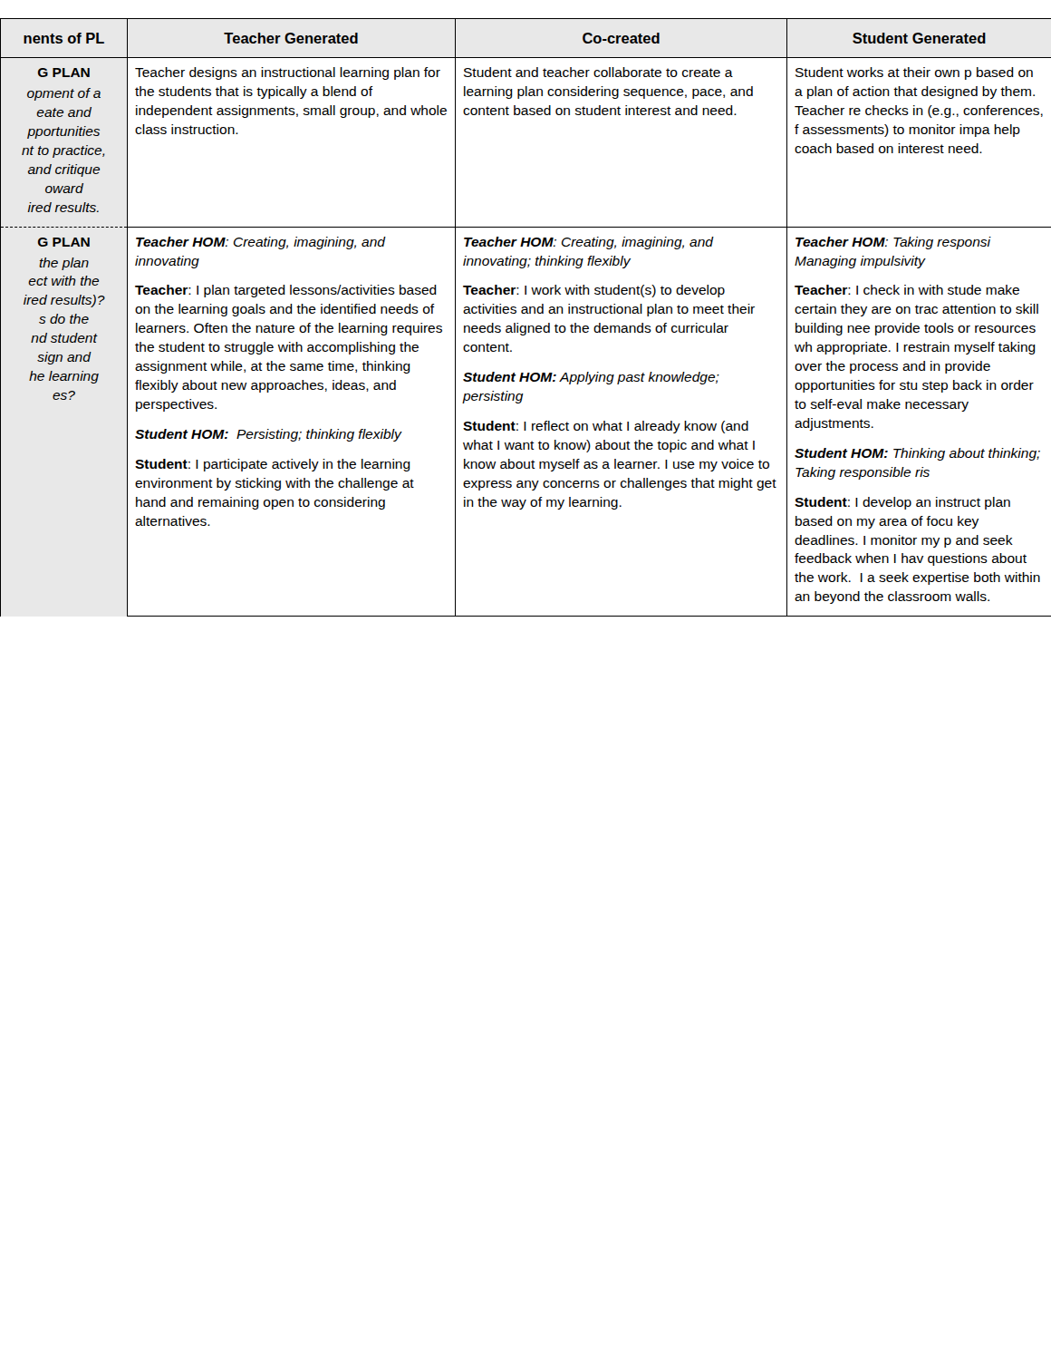| nents of PL | Teacher Generated | Co-created | Student Generated |
| --- | --- | --- | --- |
| G PLAN opment of a eate and pportunities nt to practice, and critique oward ired results. | Teacher designs an instructional learning plan for the students that is typically a blend of independent assignments, small group, and whole class instruction. | Student and teacher collaborate to create a learning plan considering sequence, pace, and content based on student interest and need. | Student works at their own p based on a plan of action that designed by them. Teacher re checks in (e.g., conferences, f assessments) to monitor impa help coach based on interest need. |
| G PLAN the plan ect with the ired results)? s do the nd student sign and he learning es? | Teacher HOM : Creating, imagining, and innovating Teacher : I plan targeted lessons/activities based on the learning goals and the identified needs of learners. Often the nature of the learning requires the student to struggle with accomplishing the assignment while, at the same time, thinking flexibly about new approaches, ideas, and perspectives. Student HOM: Persisting; thinking flexibly Student : I participate actively in the learning environment by sticking with the challenge at hand and remaining open to considering alternatives. | Teacher HOM : Creating, imagining, and innovating; thinking flexibly Teacher : I work with student(s) to develop activities and an instructional plan to meet their needs aligned to the demands of curricular content. Student HOM: Applying past knowledge; persisting Student : I reflect on what I already know (and what I want to know) about the topic and what I know about myself as a learner. I use my voice to express any concerns or challenges that might get in the way of my learning. | Teacher HOM : Taking responsi Managing impulsivity Teacher : I check in with stude make certain they are on trac attention to skill building nee provide tools or resources wh appropriate. I restrain myself taking over the process and in provide opportunities for stu step back in order to self-eval make necessary adjustments. Student HOM: Thinking about thinking; Taking responsible ris Student : I develop an instruct plan based on my area of focu key deadlines. I monitor my p and seek feedback when I hav questions about the work. I a seek expertise both within an beyond the classroom walls. |